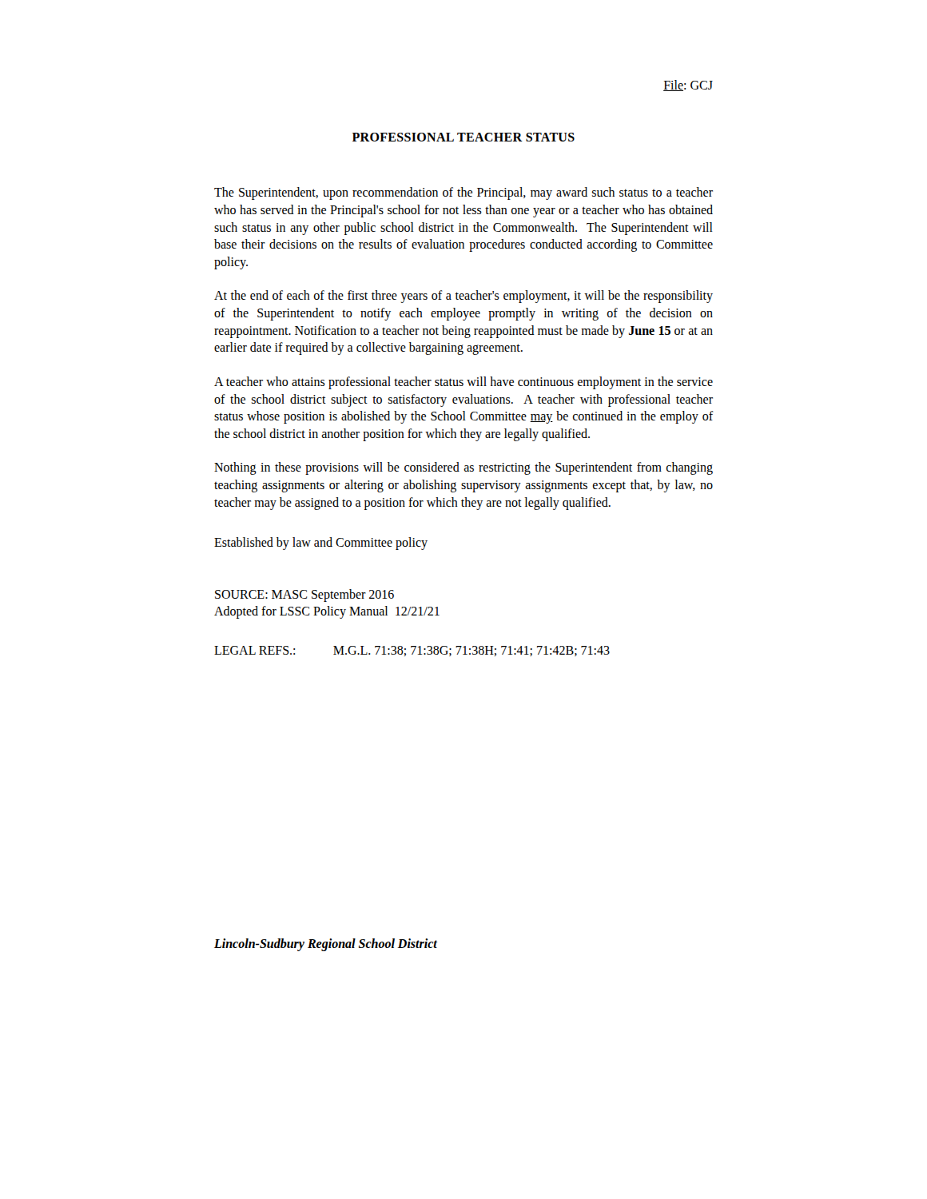File: GCJ
PROFESSIONAL TEACHER STATUS
The Superintendent, upon recommendation of the Principal, may award such status to a teacher who has served in the Principal's school for not less than one year or a teacher who has obtained such status in any other public school district in the Commonwealth. The Superintendent will base their decisions on the results of evaluation procedures conducted according to Committee policy.
At the end of each of the first three years of a teacher's employment, it will be the responsibility of the Superintendent to notify each employee promptly in writing of the decision on reappointment. Notification to a teacher not being reappointed must be made by June 15 or at an earlier date if required by a collective bargaining agreement.
A teacher who attains professional teacher status will have continuous employment in the service of the school district subject to satisfactory evaluations. A teacher with professional teacher status whose position is abolished by the School Committee may be continued in the employ of the school district in another position for which they are legally qualified.
Nothing in these provisions will be considered as restricting the Superintendent from changing teaching assignments or altering or abolishing supervisory assignments except that, by law, no teacher may be assigned to a position for which they are not legally qualified.
Established by law and Committee policy
SOURCE: MASC September 2016
Adopted for LSSC Policy Manual 12/21/21
LEGAL REFS.: M.G.L. 71:38; 71:38G; 71:38H; 71:41; 71:42B; 71:43
Lincoln-Sudbury Regional School District